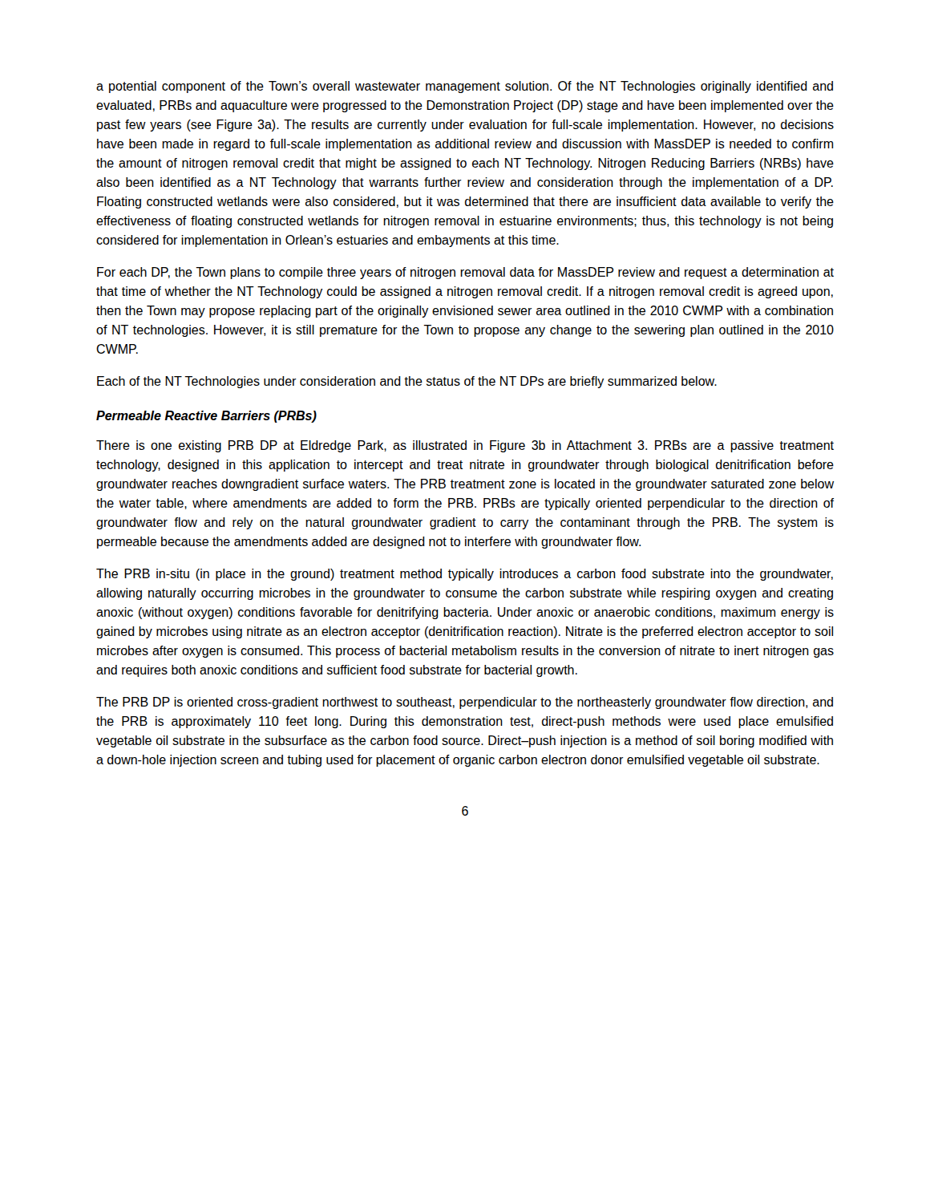a potential component of the Town’s overall wastewater management solution. Of the NT Technologies originally identified and evaluated, PRBs and aquaculture were progressed to the Demonstration Project (DP) stage and have been implemented over the past few years (see Figure 3a). The results are currently under evaluation for full-scale implementation. However, no decisions have been made in regard to full-scale implementation as additional review and discussion with MassDEP is needed to confirm the amount of nitrogen removal credit that might be assigned to each NT Technology. Nitrogen Reducing Barriers (NRBs) have also been identified as a NT Technology that warrants further review and consideration through the implementation of a DP. Floating constructed wetlands were also considered, but it was determined that there are insufficient data available to verify the effectiveness of floating constructed wetlands for nitrogen removal in estuarine environments; thus, this technology is not being considered for implementation in Orlean’s estuaries and embayments at this time.
For each DP, the Town plans to compile three years of nitrogen removal data for MassDEP review and request a determination at that time of whether the NT Technology could be assigned a nitrogen removal credit. If a nitrogen removal credit is agreed upon, then the Town may propose replacing part of the originally envisioned sewer area outlined in the 2010 CWMP with a combination of NT technologies. However, it is still premature for the Town to propose any change to the sewering plan outlined in the 2010 CWMP.
Each of the NT Technologies under consideration and the status of the NT DPs are briefly summarized below.
Permeable Reactive Barriers (PRBs)
There is one existing PRB DP at Eldredge Park, as illustrated in Figure 3b in Attachment 3. PRBs are a passive treatment technology, designed in this application to intercept and treat nitrate in groundwater through biological denitrification before groundwater reaches downgradient surface waters. The PRB treatment zone is located in the groundwater saturated zone below the water table, where amendments are added to form the PRB. PRBs are typically oriented perpendicular to the direction of groundwater flow and rely on the natural groundwater gradient to carry the contaminant through the PRB. The system is permeable because the amendments added are designed not to interfere with groundwater flow.
The PRB in-situ (in place in the ground) treatment method typically introduces a carbon food substrate into the groundwater, allowing naturally occurring microbes in the groundwater to consume the carbon substrate while respiring oxygen and creating anoxic (without oxygen) conditions favorable for denitrifying bacteria. Under anoxic or anaerobic conditions, maximum energy is gained by microbes using nitrate as an electron acceptor (denitrification reaction). Nitrate is the preferred electron acceptor to soil microbes after oxygen is consumed. This process of bacterial metabolism results in the conversion of nitrate to inert nitrogen gas and requires both anoxic conditions and sufficient food substrate for bacterial growth.
The PRB DP is oriented cross-gradient northwest to southeast, perpendicular to the northeasterly groundwater flow direction, and the PRB is approximately 110 feet long. During this demonstration test, direct-push methods were used place emulsified vegetable oil substrate in the subsurface as the carbon food source. Direct–push injection is a method of soil boring modified with a down-hole injection screen and tubing used for placement of organic carbon electron donor emulsified vegetable oil substrate.
6